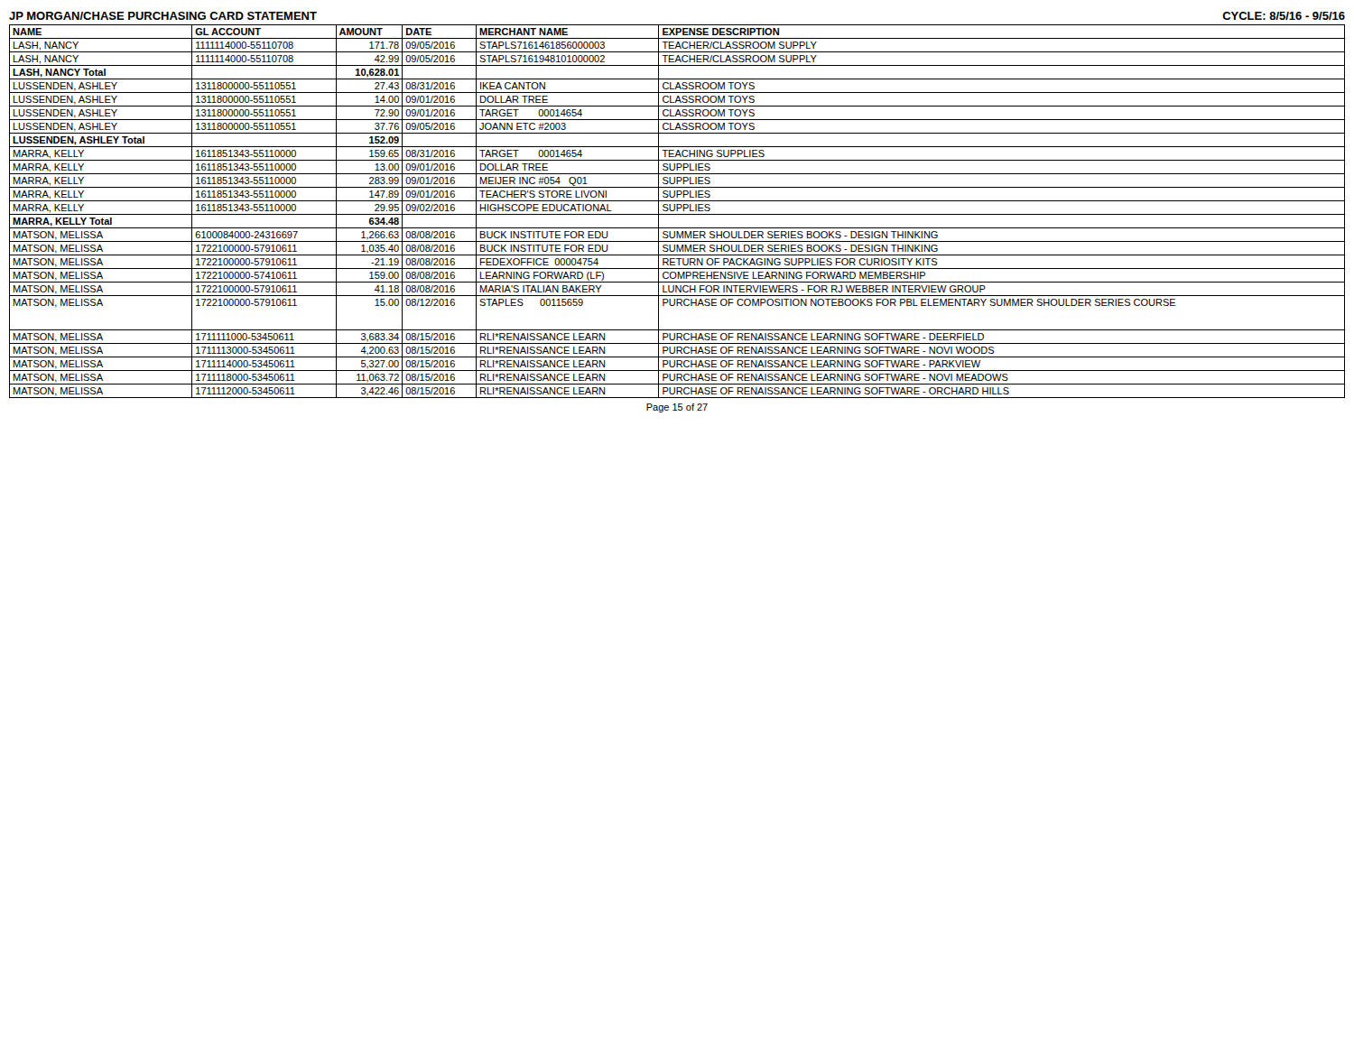JP MORGAN/CHASE PURCHASING CARD STATEMENT CYCLE: 8/5/16 - 9/5/16
| NAME | GL ACCOUNT | AMOUNT | DATE | MERCHANT NAME | EXPENSE DESCRIPTION |
| --- | --- | --- | --- | --- | --- |
| LASH, NANCY | 1111114000-55110708 | 171.78 | 09/05/2016 | STAPLS7161461856000003 | TEACHER/CLASSROOM SUPPLY |
| LASH, NANCY | 1111114000-55110708 | 42.99 | 09/05/2016 | STAPLS7161948101000002 | TEACHER/CLASSROOM SUPPLY |
| LASH, NANCY Total | | 10,628.01 | | | |
| LUSSENDEN, ASHLEY | 1311800000-55110551 | 27.43 | 08/31/2016 | IKEA CANTON | CLASSROOM TOYS |
| LUSSENDEN, ASHLEY | 1311800000-55110551 | 14.00 | 09/01/2016 | DOLLAR TREE | CLASSROOM TOYS |
| LUSSENDEN, ASHLEY | 1311800000-55110551 | 72.90 | 09/01/2016 | TARGET 00014654 | CLASSROOM TOYS |
| LUSSENDEN, ASHLEY | 1311800000-55110551 | 37.76 | 09/05/2016 | JOANN ETC #2003 | CLASSROOM TOYS |
| LUSSENDEN, ASHLEY Total | | 152.09 | | | |
| MARRA, KELLY | 1611851343-55110000 | 159.65 | 08/31/2016 | TARGET 00014654 | TEACHING SUPPLIES |
| MARRA, KELLY | 1611851343-55110000 | 13.00 | 09/01/2016 | DOLLAR TREE | SUPPLIES |
| MARRA, KELLY | 1611851343-55110000 | 283.99 | 09/01/2016 | MEIJER INC #054 Q01 | SUPPLIES |
| MARRA, KELLY | 1611851343-55110000 | 147.89 | 09/01/2016 | TEACHER'S STORE LIVONI | SUPPLIES |
| MARRA, KELLY | 1611851343-55110000 | 29.95 | 09/02/2016 | HIGHSCOPE EDUCATIONAL | SUPPLIES |
| MARRA, KELLY Total | | 634.48 | | | |
| MATSON, MELISSA | 6100084000-24316697 | 1,266.63 | 08/08/2016 | BUCK INSTITUTE FOR EDU | SUMMER SHOULDER SERIES BOOKS - DESIGN THINKING |
| MATSON, MELISSA | 1722100000-57910611 | 1,035.40 | 08/08/2016 | BUCK INSTITUTE FOR EDU | SUMMER SHOULDER SERIES BOOKS - DESIGN THINKING |
| MATSON, MELISSA | 1722100000-57910611 | -21.19 | 08/08/2016 | FEDEXOFFICE 00004754 | RETURN OF PACKAGING SUPPLIES FOR CURIOSITY KITS |
| MATSON, MELISSA | 1722100000-57410611 | 159.00 | 08/08/2016 | LEARNING FORWARD (LF) | COMPREHENSIVE LEARNING FORWARD MEMBERSHIP |
| MATSON, MELISSA | 1722100000-57910611 | 41.18 | 08/08/2016 | MARIA'S ITALIAN BAKERY | LUNCH FOR INTERVIEWERS - FOR RJ WEBBER INTERVIEW GROUP |
| MATSON, MELISSA | 1722100000-57910611 | 15.00 | 08/12/2016 | STAPLES 00115659 | PURCHASE OF COMPOSITION NOTEBOOKS FOR PBL ELEMENTARY SUMMER SHOULDER SERIES COURSE |
| MATSON, MELISSA | 1711111000-53450611 | 3,683.34 | 08/15/2016 | RLI*RENAISSANCE LEARN | PURCHASE OF RENAISSANCE LEARNING SOFTWARE - DEERFIELD |
| MATSON, MELISSA | 1711113000-53450611 | 4,200.63 | 08/15/2016 | RLI*RENAISSANCE LEARN | PURCHASE OF RENAISSANCE LEARNING SOFTWARE - NOVI WOODS |
| MATSON, MELISSA | 1711114000-53450611 | 5,327.00 | 08/15/2016 | RLI*RENAISSANCE LEARN | PURCHASE OF RENAISSANCE LEARNING SOFTWARE - PARKVIEW |
| MATSON, MELISSA | 1711118000-53450611 | 11,063.72 | 08/15/2016 | RLI*RENAISSANCE LEARN | PURCHASE OF RENAISSANCE LEARNING SOFTWARE - NOVI MEADOWS |
| MATSON, MELISSA | 1711112000-53450611 | 3,422.46 | 08/15/2016 | RLI*RENAISSANCE LEARN | PURCHASE OF RENAISSANCE LEARNING SOFTWARE - ORCHARD HILLS |
Page 15 of 27